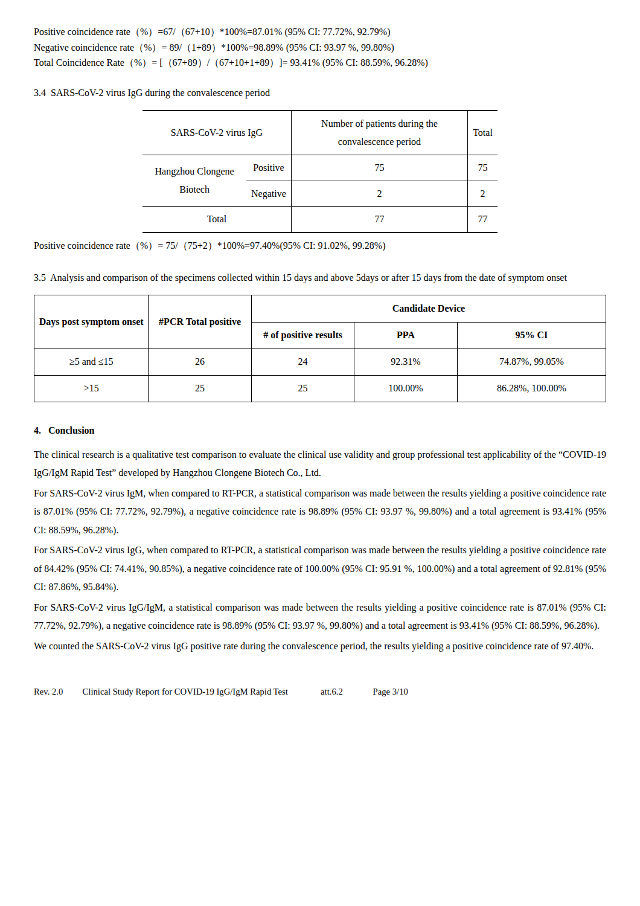Positive coincidence rate（%）=67/（67+10）*100%=87.01% (95% CI: 77.72%, 92.79%)
Negative coincidence rate（%）= 89/（1+89）*100%=98.89% (95% CI: 93.97 %, 99.80%)
Total Coincidence Rate（%）= [（67+89）/（67+10+1+89）]= 93.41% (95% CI: 88.59%, 96.28%)
3.4 SARS-CoV-2 virus IgG during the convalescence period
| SARS-CoV-2 virus IgG | Number of patients during the convalescence period | Total |
| Hangzhou Clongene Biotech | Positive | 75 | 75 |
| Negative | 2 | 2 |
| Total | 77 | 77 |
Positive coincidence rate（%）= 75/（75+2）*100%=97.40%(95% CI: 91.02%, 99.28%)
3.5 Analysis and comparison of the specimens collected within 15 days and above 5days or after 15 days from the date of symptom onset
| Days post symptom onset | #PCR Total positive | Candidate Device |
| --- | --- | --- |
| # of positive results | PPA | 95% CI |
| ≥5 and ≤15 | 26 | 24 | 92.31% | 74.87%, 99.05% |
| >15 | 25 | 25 | 100.00% | 86.28%, 100.00% |
4. Conclusion
The clinical research is a qualitative test comparison to evaluate the clinical use validity and group professional test applicability of the “COVID-19 IgG/IgM Rapid Test” developed by Hangzhou Clongene Biotech Co., Ltd.
For SARS-CoV-2 virus IgM, when compared to RT-PCR, a statistical comparison was made between the results yielding a positive coincidence rate is 87.01% (95% CI: 77.72%, 92.79%), a negative coincidence rate is 98.89% (95% CI: 93.97 %, 99.80%) and a total agreement is 93.41% (95% CI: 88.59%, 96.28%).
For SARS-CoV-2 virus IgG, when compared to RT-PCR, a statistical comparison was made between the results yielding a positive coincidence rate of 84.42% (95% CI: 74.41%, 90.85%), a negative coincidence rate of 100.00% (95% CI: 95.91 %, 100.00%) and a total agreement of 92.81% (95% CI: 87.86%, 95.84%).
For SARS-CoV-2 virus IgG/IgM, a statistical comparison was made between the results yielding a positive coincidence rate is 87.01% (95% CI: 77.72%, 92.79%), a negative coincidence rate is 98.89% (95% CI: 93.97 %, 99.80%) and a total agreement is 93.41% (95% CI: 88.59%, 96.28%).
We counted the SARS-CoV-2 virus IgG positive rate during the convalescence period, the results yielding a positive coincidence rate of 97.40%.
Rev. 2.0 Clinical Study Report for COVID-19 IgG/IgM Rapid Test att.6.2 Page 3/10